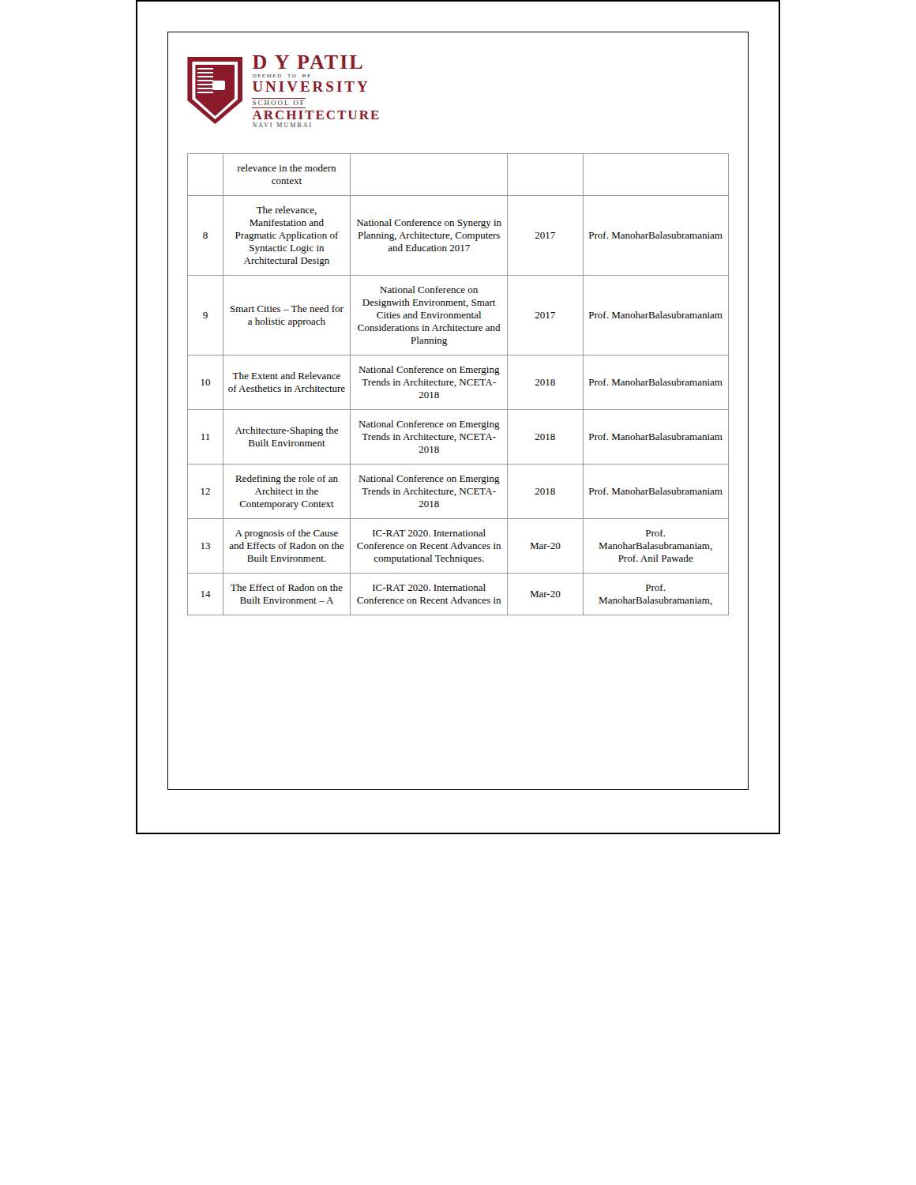D Y PATIL
DEEMED TO BE
UNIVERSITY
SCHOOL OF
ARCHITECTURE
NAVI MUMBAI
| | relevance in the modern context | | | |
| 8 | The relevance, Manifestation and Pragmatic Application of Syntactic Logic in Architectural Design | National Conference on Synergy in Planning, Architecture, Computers and Education 2017 | 2017 | Prof. ManoharBalasubramaniam |
| 9 | Smart Cities – The need for a holistic approach | National Conference on Designwith Environment, Smart Cities and Environmental Considerations in Architecture and Planning | 2017 | Prof. ManoharBalasubramaniam |
| 10 | The Extent and Relevance of Aesthetics in Architecture | National Conference on Emerging Trends in Architecture, NCETA-2018 | 2018 | Prof. ManoharBalasubramaniam |
| 11 | Architecture-Shaping the Built Environment | National Conference on Emerging Trends in Architecture, NCETA-2018 | 2018 | Prof. ManoharBalasubramaniam |
| 12 | Redefining the role of an Architect in the Contemporary Context | National Conference on Emerging Trends in Architecture, NCETA-2018 | 2018 | Prof. ManoharBalasubramaniam |
| 13 | A prognosis of the Cause and Effects of Radon on the Built Environment. | IC-RAT 2020. International Conference on Recent Advances in computational Techniques. | Mar-20 | Prof. ManoharBalasubramaniam, Prof. Anil Pawade |
| 14 | The Effect of Radon on the Built Environment – A | IC-RAT 2020. International Conference on Recent Advances in | Mar-20 | Prof. ManoharBalasubramaniam, |